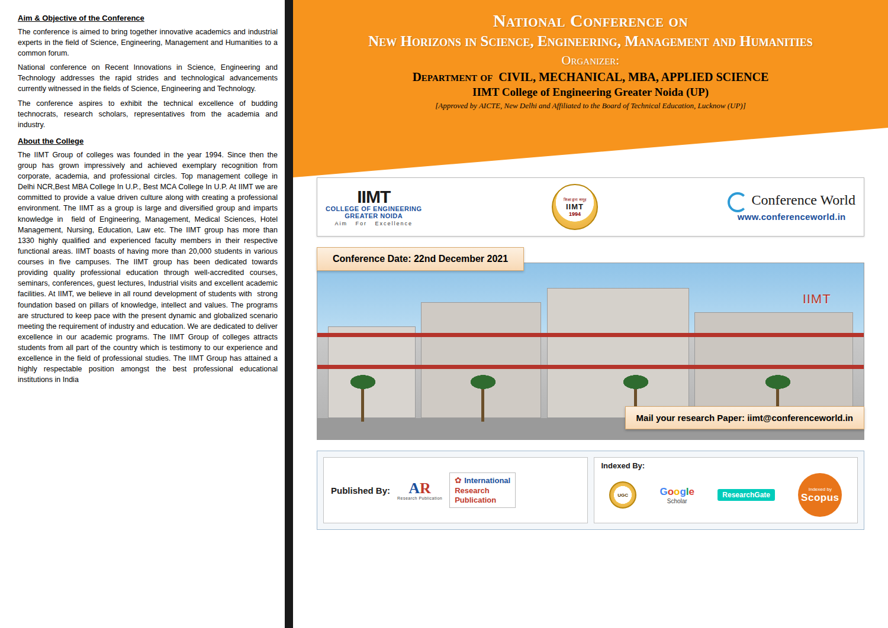Aim & Objective of the Conference
The conference is aimed to bring together innovative academics and industrial experts in the field of Science, Engineering, Management and Humanities to a common forum.
National conference on Recent Innovations in Science, Engineering and Technology addresses the rapid strides and technological advancements currently witnessed in the fields of Science, Engineering and Technology.
The conference aspires to exhibit the technical excellence of budding technocrats, research scholars, representatives from the academia and industry.
About the College
The IIMT Group of colleges was founded in the year 1994. Since then the group has grown impressively and achieved exemplary recognition from corporate, academia, and professional circles. Top management college in Delhi NCR,Best MBA College In U.P., Best MCA College In U.P. At IIMT we are committed to provide a value driven culture along with creating a professional environment. The IIMT as a group is large and diversified group and imparts knowledge in field of Engineering, Management, Medical Sciences, Hotel Management, Nursing, Education, Law etc. The IIMT group has more than 1330 highly qualified and experienced faculty members in their respective functional areas. IIMT boasts of having more than 20,000 students in various courses in five campuses. The IIMT group has been dedicated towards providing quality professional education through well-accredited courses, seminars, conferences, guest lectures, Industrial visits and excellent academic facilities. At IIMT, we believe in all round development of students with strong foundation based on pillars of knowledge, intellect and values. The programs are structured to keep pace with the present dynamic and globalized scenario meeting the requirement of industry and education. We are dedicated to deliver excellence in our academic programs. The IIMT Group of colleges attracts students from all part of the country which is testimony to our experience and excellence in the field of professional studies. The IIMT Group has attained a highly respectable position amongst the best professional educational institutions in India
National Conference on
New Horizons in Science, Engineering, Management and Humanities
Organizer:
Department of CIVIL, MECHANICAL, MBA, APPLIED SCIENCE
IIMT College of Engineering Greater Noida (UP)
[Approved by AICTE, New Delhi and Affiliated to the Board of Technical Education, Lucknow (UP)]
IIMT
COLLEGE OF ENGINEERING
GREATER NOIDA
Aim For Excellence
शिक्षा द्वारा समूह
IIMT
1994
Conference World
www.conferenceworld.in
Conference Date: 22nd December 2021
IIMT
Mail your research Paper: iimt@conferenceworld.in
Published By:
AR
Research Publication
✿ International
Research
Publication
Indexed By:
UGC
Google
Scholar
ResearchGate
Indexed by Scopus